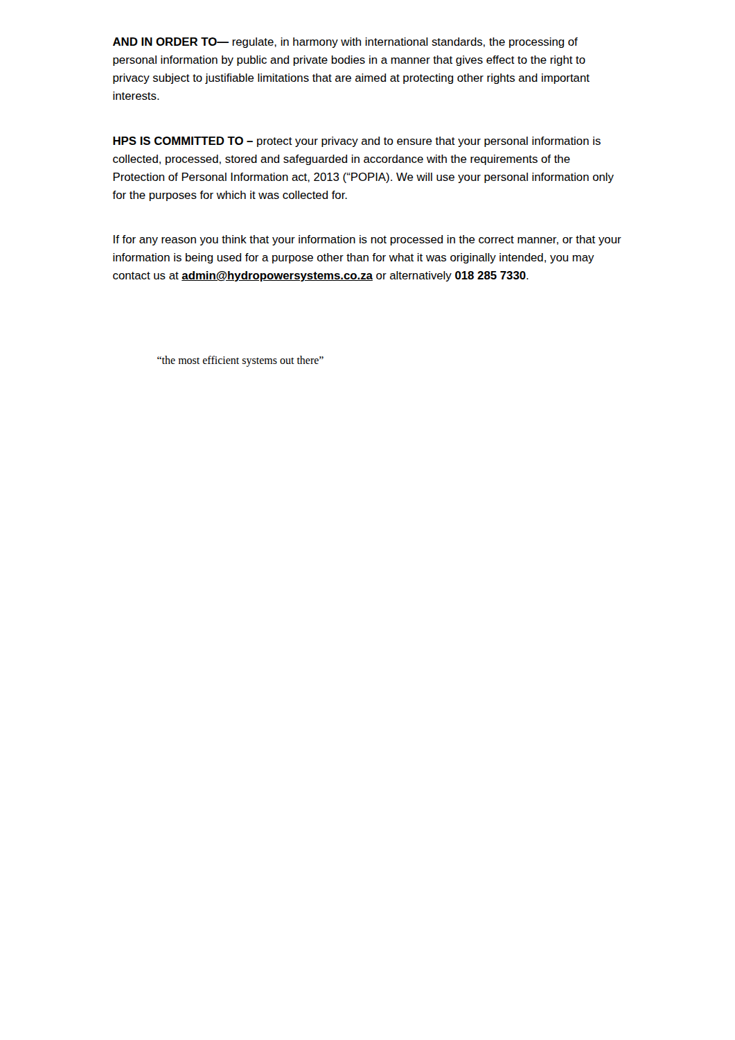AND IN ORDER TO— regulate, in harmony with international standards, the processing of personal information by public and private bodies in a manner that gives effect to the right to privacy subject to justifiable limitations that are aimed at protecting other rights and important interests.
HPS IS COMMITTED TO – protect your privacy and to ensure that your personal information is collected, processed, stored and safeguarded in accordance with the requirements of the Protection of Personal Information act, 2013 (“POPIA). We will use your personal information only for the purposes for which it was collected for.
If for any reason you think that your information is not processed in the correct manner, or that your information is being used for a purpose other than for what it was originally intended, you may contact us at admin@hydropowersystems.co.za or alternatively 018 285 7330.
“the most efficient systems out there”